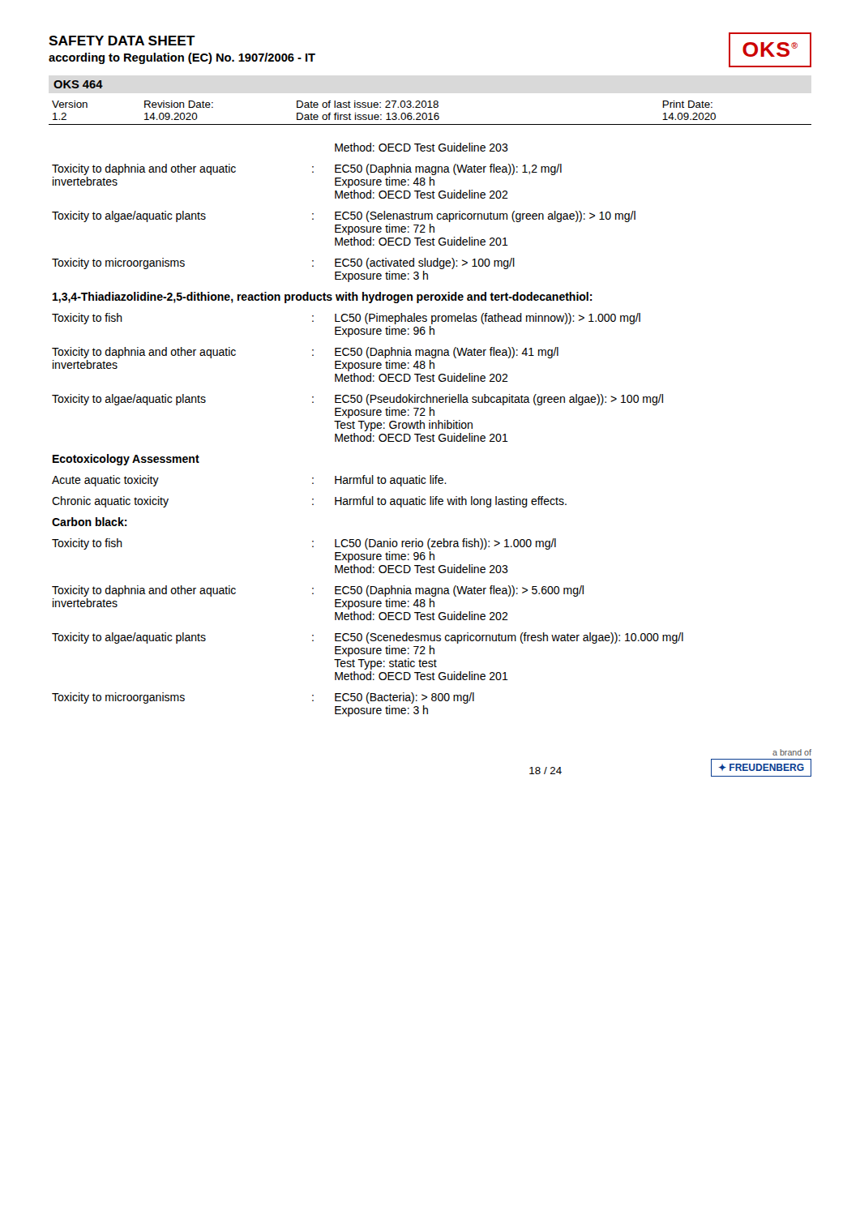SAFETY DATA SHEET
according to Regulation (EC) No. 1907/2006 - IT
OKS®
OKS 464
| Version 1.2 | Revision Date: 14.09.2020 | Date of last issue: 27.03.2018 Date of first issue: 13.06.2016 | Print Date: 14.09.2020 |
| | | Method: OECD Test Guideline 203 |
| Toxicity to daphnia and other aquatic invertebrates | : | EC50 (Daphnia magna (Water flea)): 1,2 mg/l Exposure time: 48 h Method: OECD Test Guideline 202 |
| Toxicity to algae/aquatic plants | : | EC50 (Selenastrum capricornutum (green algae)): > 10 mg/l Exposure time: 72 h Method: OECD Test Guideline 201 |
| Toxicity to microorganisms | : | EC50 (activated sludge): > 100 mg/l Exposure time: 3 h |
| 1,3,4-Thiadiazolidine-2,5-dithione, reaction products with hydrogen peroxide and tert-dodecanethiol: |
| Toxicity to fish | : | LC50 (Pimephales promelas (fathead minnow)): > 1.000 mg/l Exposure time: 96 h |
| Toxicity to daphnia and other aquatic invertebrates | : | EC50 (Daphnia magna (Water flea)): 41 mg/l Exposure time: 48 h Method: OECD Test Guideline 202 |
| Toxicity to algae/aquatic plants | : | EC50 (Pseudokirchneriella subcapitata (green algae)): > 100 mg/l Exposure time: 72 h Test Type: Growth inhibition Method: OECD Test Guideline 201 |
| Ecotoxicology Assessment |
| Acute aquatic toxicity | : | Harmful to aquatic life. |
| Chronic aquatic toxicity | : | Harmful to aquatic life with long lasting effects. |
| Carbon black: |
| Toxicity to fish | : | LC50 (Danio rerio (zebra fish)): > 1.000 mg/l Exposure time: 96 h Method: OECD Test Guideline 203 |
| Toxicity to daphnia and other aquatic invertebrates | : | EC50 (Daphnia magna (Water flea)): > 5.600 mg/l Exposure time: 48 h Method: OECD Test Guideline 202 |
| Toxicity to algae/aquatic plants | : | EC50 (Scenedesmus capricornutum (fresh water algae)): 10.000 mg/l Exposure time: 72 h Test Type: static test Method: OECD Test Guideline 201 |
| Toxicity to microorganisms | : | EC50 (Bacteria): > 800 mg/l Exposure time: 3 h |
18 / 24
a brand of ✦ FREUDENBERG